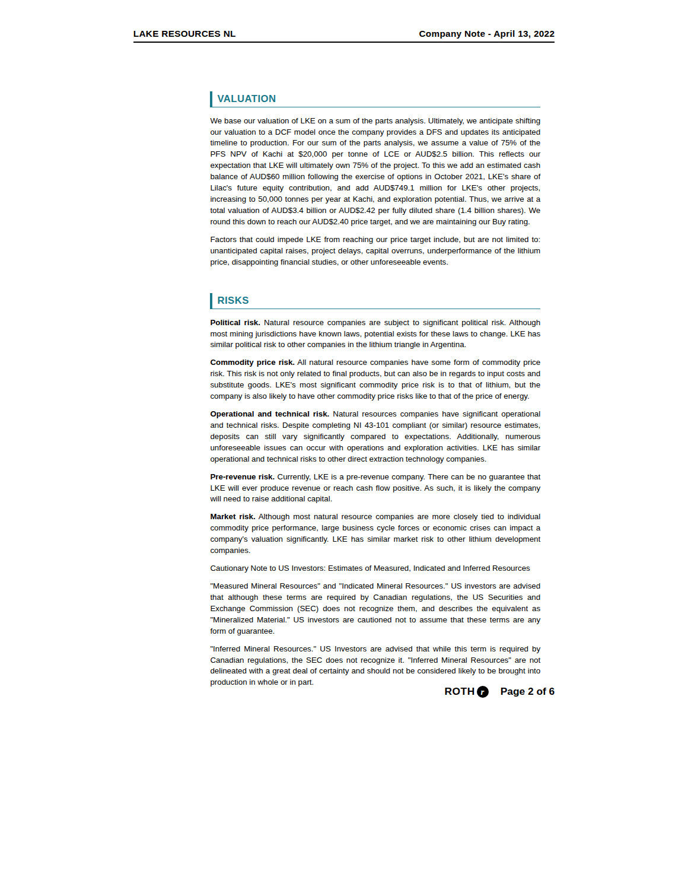LAKE RESOURCES NL Company Note - April 13, 2022
VALUATION
We base our valuation of LKE on a sum of the parts analysis. Ultimately, we anticipate shifting our valuation to a DCF model once the company provides a DFS and updates its anticipated timeline to production. For our sum of the parts analysis, we assume a value of 75% of the PFS NPV of Kachi at $20,000 per tonne of LCE or AUD$2.5 billion. This reflects our expectation that LKE will ultimately own 75% of the project. To this we add an estimated cash balance of AUD$60 million following the exercise of options in October 2021, LKE's share of Lilac's future equity contribution, and add AUD$749.1 million for LKE's other projects, increasing to 50,000 tonnes per year at Kachi, and exploration potential. Thus, we arrive at a total valuation of AUD$3.4 billion or AUD$2.42 per fully diluted share (1.4 billion shares). We round this down to reach our AUD$2.40 price target, and we are maintaining our Buy rating.
Factors that could impede LKE from reaching our price target include, but are not limited to: unanticipated capital raises, project delays, capital overruns, underperformance of the lithium price, disappointing financial studies, or other unforeseeable events.
RISKS
Political risk. Natural resource companies are subject to significant political risk. Although most mining jurisdictions have known laws, potential exists for these laws to change. LKE has similar political risk to other companies in the lithium triangle in Argentina.
Commodity price risk. All natural resource companies have some form of commodity price risk. This risk is not only related to final products, but can also be in regards to input costs and substitute goods. LKE's most significant commodity price risk is to that of lithium, but the company is also likely to have other commodity price risks like to that of the price of energy.
Operational and technical risk. Natural resources companies have significant operational and technical risks. Despite completing NI 43-101 compliant (or similar) resource estimates, deposits can still vary significantly compared to expectations. Additionally, numerous unforeseeable issues can occur with operations and exploration activities. LKE has similar operational and technical risks to other direct extraction technology companies.
Pre-revenue risk. Currently, LKE is a pre-revenue company. There can be no guarantee that LKE will ever produce revenue or reach cash flow positive. As such, it is likely the company will need to raise additional capital.
Market risk. Although most natural resource companies are more closely tied to individual commodity price performance, large business cycle forces or economic crises can impact a company's valuation significantly. LKE has similar market risk to other lithium development companies.
Cautionary Note to US Investors: Estimates of Measured, Indicated and Inferred Resources
"Measured Mineral Resources" and "Indicated Mineral Resources." US investors are advised that although these terms are required by Canadian regulations, the US Securities and Exchange Commission (SEC) does not recognize them, and describes the equivalent as "Mineralized Material." US investors are cautioned not to assume that these terms are any form of guarantee.
"Inferred Mineral Resources." US Investors are advised that while this term is required by Canadian regulations, the SEC does not recognize it. "Inferred Mineral Resources" are not delineated with a great deal of certainty and should not be considered likely to be brought into production in whole or in part.
ROTHr Page 2 of 6